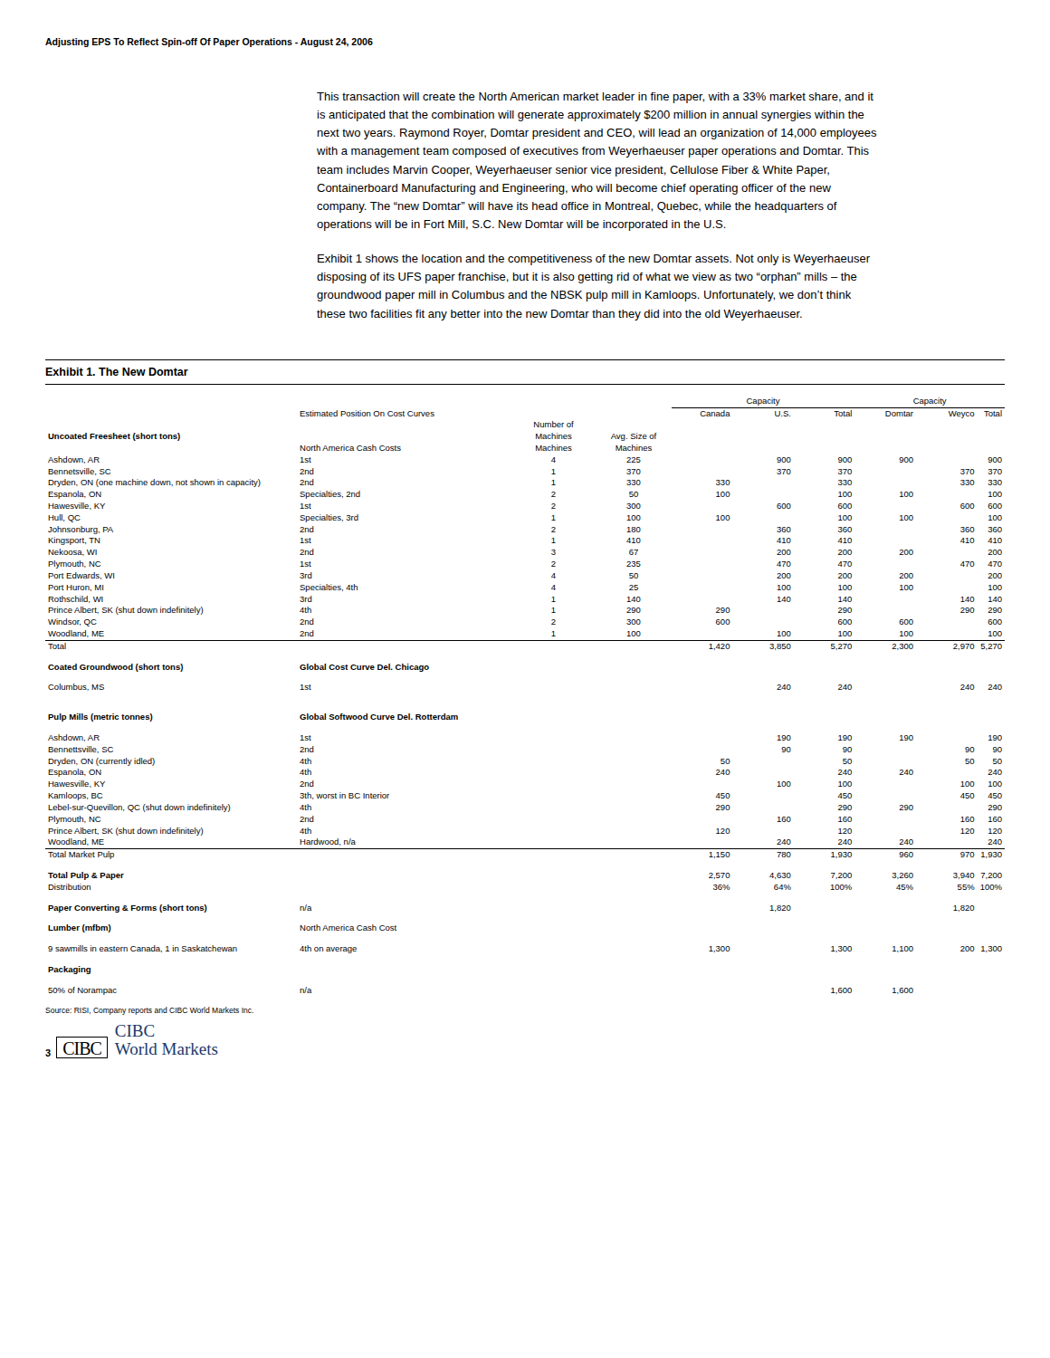Adjusting EPS To Reflect Spin-off Of Paper Operations - August 24, 2006
This transaction will create the North American market leader in fine paper, with a 33% market share, and it is anticipated that the combination will generate approximately $200 million in annual synergies within the next two years. Raymond Royer, Domtar president and CEO, will lead an organization of 14,000 employees with a management team composed of executives from Weyerhaeuser paper operations and Domtar. This team includes Marvin Cooper, Weyerhaeuser senior vice president, Cellulose Fiber & White Paper, Containerboard Manufacturing and Engineering, who will become chief operating officer of the new company. The “new Domtar” will have its head office in Montreal, Quebec, while the headquarters of operations will be in Fort Mill, S.C. New Domtar will be incorporated in the U.S.
Exhibit 1 shows the location and the competitiveness of the new Domtar assets. Not only is Weyerhaeuser disposing of its UFS paper franchise, but it is also getting rid of what we view as two “orphan” mills – the groundwood paper mill in Columbus and the NBSK pulp mill in Kamloops. Unfortunately, we don’t think these two facilities fit any better into the new Domtar than they did into the old Weyerhaeuser.
Exhibit 1. The New Domtar
| | | | | Capacity | Capacity |
| | Estimated Position On Cost Curves | | | Canada | U.S. | Total | Domtar | Weyco | Total |
| Uncoated Freesheet (short tons) | | Number of Machines | Avg. Size of | |
| | North America Cash Costs | Machines | Machines | |
| Ashdown, AR | 1st | 4 | 225 | | 900 | 900 | 900 | | 900 |
| Bennetsville, SC | 2nd | 1 | 370 | | 370 | 370 | | 370 | 370 |
| Dryden, ON (one machine down, not shown in capacity) | 2nd | 1 | 330 | 330 | | 330 | | 330 | 330 |
| Espanola, ON | Specialties, 2nd | 2 | 50 | 100 | | 100 | 100 | | 100 |
| Hawesville, KY | 1st | 2 | 300 | | 600 | 600 | | 600 | 600 |
| Hull, QC | Specialties, 3rd | 1 | 100 | 100 | | 100 | 100 | | 100 |
| Johnsonburg, PA | 2nd | 2 | 180 | | 360 | 360 | | 360 | 360 |
| Kingsport, TN | 1st | 1 | 410 | | 410 | 410 | | 410 | 410 |
| Nekoosa, WI | 2nd | 3 | 67 | | 200 | 200 | 200 | | 200 |
| Plymouth, NC | 1st | 2 | 235 | | 470 | 470 | | 470 | 470 |
| Port Edwards, WI | 3rd | 4 | 50 | | 200 | 200 | 200 | | 200 |
| Port Huron, MI | Specialties, 4th | 4 | 25 | | 100 | 100 | 100 | | 100 |
| Rothschild, WI | 3rd | 1 | 140 | | 140 | 140 | | 140 | 140 |
| Prince Albert, SK (shut down indefinitely) | 4th | 1 | 290 | 290 | | 290 | | 290 | 290 |
| Windsor, QC | 2nd | 2 | 300 | 600 | | 600 | 600 | | 600 |
| Woodland, ME | 2nd | 1 | 100 | | 100 | 100 | 100 | | 100 |
| Total | | | | 1,420 | 3,850 | 5,270 | 2,300 | 2,970 | 5,270 |
| Coated Groundwood (short tons) | Global Cost Curve Del. Chicago | |
| Columbus, MS | 1st | | | | 240 | 240 | | 240 | 240 |
| Pulp Mills (metric tonnes) | Global Softwood Curve Del. Rotterdam | |
| Ashdown, AR | 1st | | | | 190 | 190 | 190 | | 190 |
| Bennettsville, SC | 2nd | | | | 90 | 90 | | 90 | 90 |
| Dryden, ON (currently idled) | 4th | | | 50 | | 50 | | 50 | 50 |
| Espanola, ON | 4th | | | 240 | | 240 | 240 | | 240 |
| Hawesville, KY | 2nd | | | | 100 | 100 | | 100 | 100 |
| Kamloops, BC | 3th, worst in BC Interior | | | 450 | | 450 | | 450 | 450 |
| Lebel-sur-Quevillon, QC (shut down indefinitely) | 4th | | | 290 | | 290 | 290 | | 290 |
| Plymouth, NC | 2nd | | | | 160 | 160 | | 160 | 160 |
| Prince Albert, SK (shut down indefinitely) | 4th | | | 120 | | 120 | | 120 | 120 |
| Woodland, ME | Hardwood, n/a | | | | 240 | 240 | 240 | | 240 |
| Total Market Pulp | | | | 1,150 | 780 | 1,930 | 960 | 970 | 1,930 |
| Total Pulp & Paper | | | | 2,570 | 4,630 | 7,200 | 3,260 | 3,940 | 7,200 |
| Distribution | | | | 36% | 64% | 100% | 45% | 55% | 100% |
| Paper Converting & Forms (short tons) | n/a | | | | 1,820 | | | 1,820 | |
| Lumber (mfbm) | North America Cash Cost | |
| 9 sawmills in eastern Canada, 1 in Saskatchewan | 4th on average | | | 1,300 | | 1,300 | 1,100 | 200 | 1,300 |
| Packaging | | |
| 50% of Norampac | n/a | | | | | 1,600 | 1,600 | | |
Source: RISI, Company reports and CIBC World Markets Inc.
3
CIBC
CIBC
World Markets